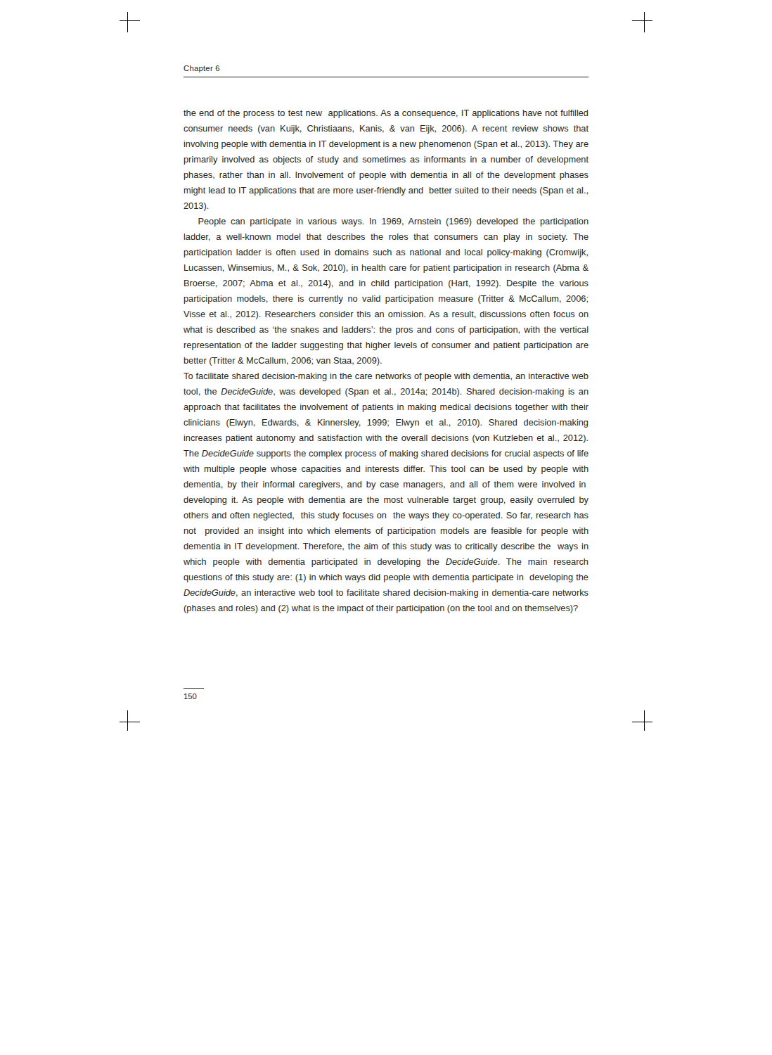Chapter 6
the end of the process to test new applications. As a consequence, IT applications have not fulfilled consumer needs (van Kuijk, Christiaans, Kanis, & van Eijk, 2006). A recent review shows that involving people with dementia in IT development is a new phenomenon (Span et al., 2013). They are primarily involved as objects of study and sometimes as informants in a number of development phases, rather than in all. Involvement of people with dementia in all of the development phases might lead to IT applications that are more user-friendly and better suited to their needs (Span et al., 2013).
People can participate in various ways. In 1969, Arnstein (1969) developed the participation ladder, a well-known model that describes the roles that consumers can play in society. The participation ladder is often used in domains such as national and local policy-making (Cromwijk, Lucassen, Winsemius, M., & Sok, 2010), in health care for patient participation in research (Abma & Broerse, 2007; Abma et al., 2014), and in child participation (Hart, 1992). Despite the various participation models, there is currently no valid participation measure (Tritter & McCallum, 2006; Visse et al., 2012). Researchers consider this an omission. As a result, discussions often focus on what is described as ‘the snakes and ladders’: the pros and cons of participation, with the vertical representation of the ladder suggesting that higher levels of consumer and patient participation are better (Tritter & McCallum, 2006; van Staa, 2009).
To facilitate shared decision-making in the care networks of people with dementia, an interactive web tool, the DecideGuide, was developed (Span et al., 2014a; 2014b). Shared decision-making is an approach that facilitates the involvement of patients in making medical decisions together with their clinicians (Elwyn, Edwards, & Kinnersley, 1999; Elwyn et al., 2010). Shared decision-making increases patient autonomy and satisfaction with the overall decisions (von Kutzleben et al., 2012). The DecideGuide supports the complex process of making shared decisions for crucial aspects of life with multiple people whose capacities and interests differ. This tool can be used by people with dementia, by their informal caregivers, and by case managers, and all of them were involved in developing it. As people with dementia are the most vulnerable target group, easily overruled by others and often neglected, this study focuses on the ways they co-operated. So far, research has not provided an insight into which elements of participation models are feasible for people with dementia in IT development. Therefore, the aim of this study was to critically describe the ways in which people with dementia participated in developing the DecideGuide. The main research questions of this study are: (1) in which ways did people with dementia participate in developing the DecideGuide, an interactive web tool to facilitate shared decision-making in dementia-care networks (phases and roles) and (2) what is the impact of their participation (on the tool and on themselves)?
150